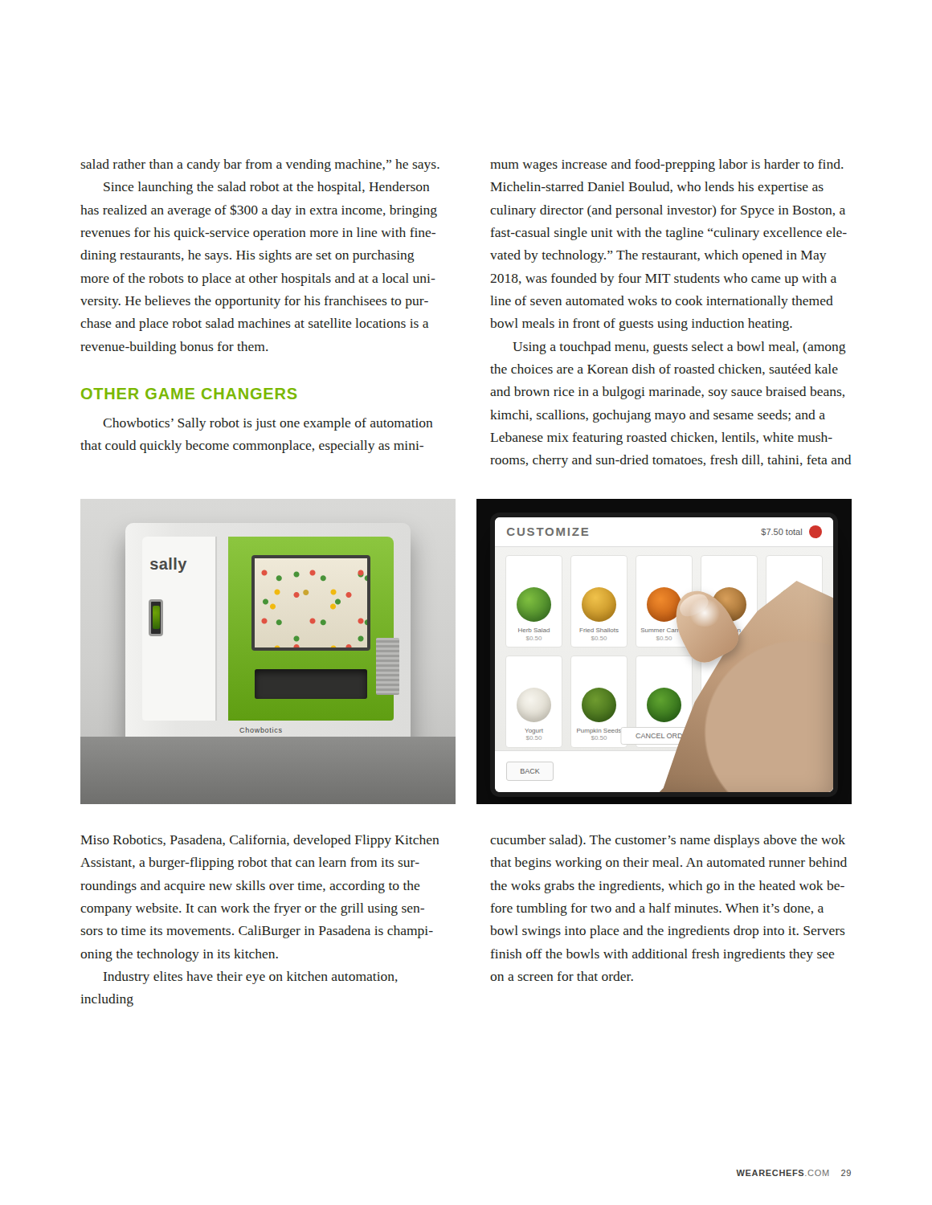salad rather than a candy bar from a vending machine,” he says.
Since launching the salad robot at the hospital, Henderson has realized an average of $300 a day in extra income, bringing revenues for his quick-service operation more in line with fine-dining restaurants, he says. His sights are set on purchasing more of the robots to place at other hospitals and at a local university. He believes the opportunity for his franchisees to purchase and place robot salad machines at satellite locations is a revenue-building bonus for them.
Other Game Changers
Chowbotics’ Sally robot is just one example of automation that could quickly become commonplace, especially as minimum wages increase and food-prepping labor is harder to find.
Michelin-starred Daniel Boulud, who lends his expertise as culinary director (and personal investor) for Spyce in Boston, a fast-casual single unit with the tagline “culinary excellence elevated by technology.” The restaurant, which opened in May 2018, was founded by four MIT students who came up with a line of seven automated woks to cook internationally themed bowl meals in front of guests using induction heating.
Using a touchpad menu, guests select a bowl meal, (among the choices are a Korean dish of roasted chicken, sautéed kale and brown rice in a bulgogi marinade, soy sauce braised beans, kimchi, scallions, gochujang mayo and sesame seeds; and a Lebanese mix featuring roasted chicken, lentils, white mushrooms, cherry and sun-dried tomatoes, fresh dill, tahini, feta and
sally
Chowbotics
CUSTOMIZE $7.50 total
Herb Salad$0.50
Fried Shallots$0.50
Summer Carrots$0.50
Chicken$2.00
Avocado Crema$0.50
Yogurt$0.50
Pumpkin Seeds$0.50
Cilantro$0.50
Cucumber Salad$0.50
Cauliflower$0.50
CANCEL ORDER
Served undercooked. Consuming raw or undercooked meats, poultry, seafood, shellfish or eggs may increase your risk of foodborne illness.
BACK
Miso Robotics, Pasadena, California, developed Flippy Kitchen Assistant, a burger-flipping robot that can learn from its surroundings and acquire new skills over time, according to the company website. It can work the fryer or the grill using sensors to time its movements. CaliBurger in Pasadena is championing the technology in its kitchen.
Industry elites have their eye on kitchen automation, including
cucumber salad). The customer’s name displays above the wok that begins working on their meal. An automated runner behind the woks grabs the ingredients, which go in the heated wok before tumbling for two and a half minutes. When it’s done, a bowl swings into place and the ingredients drop into it. Servers finish off the bowls with additional fresh ingredients they see on a screen for that order.
WEARECHEFS.COM 29